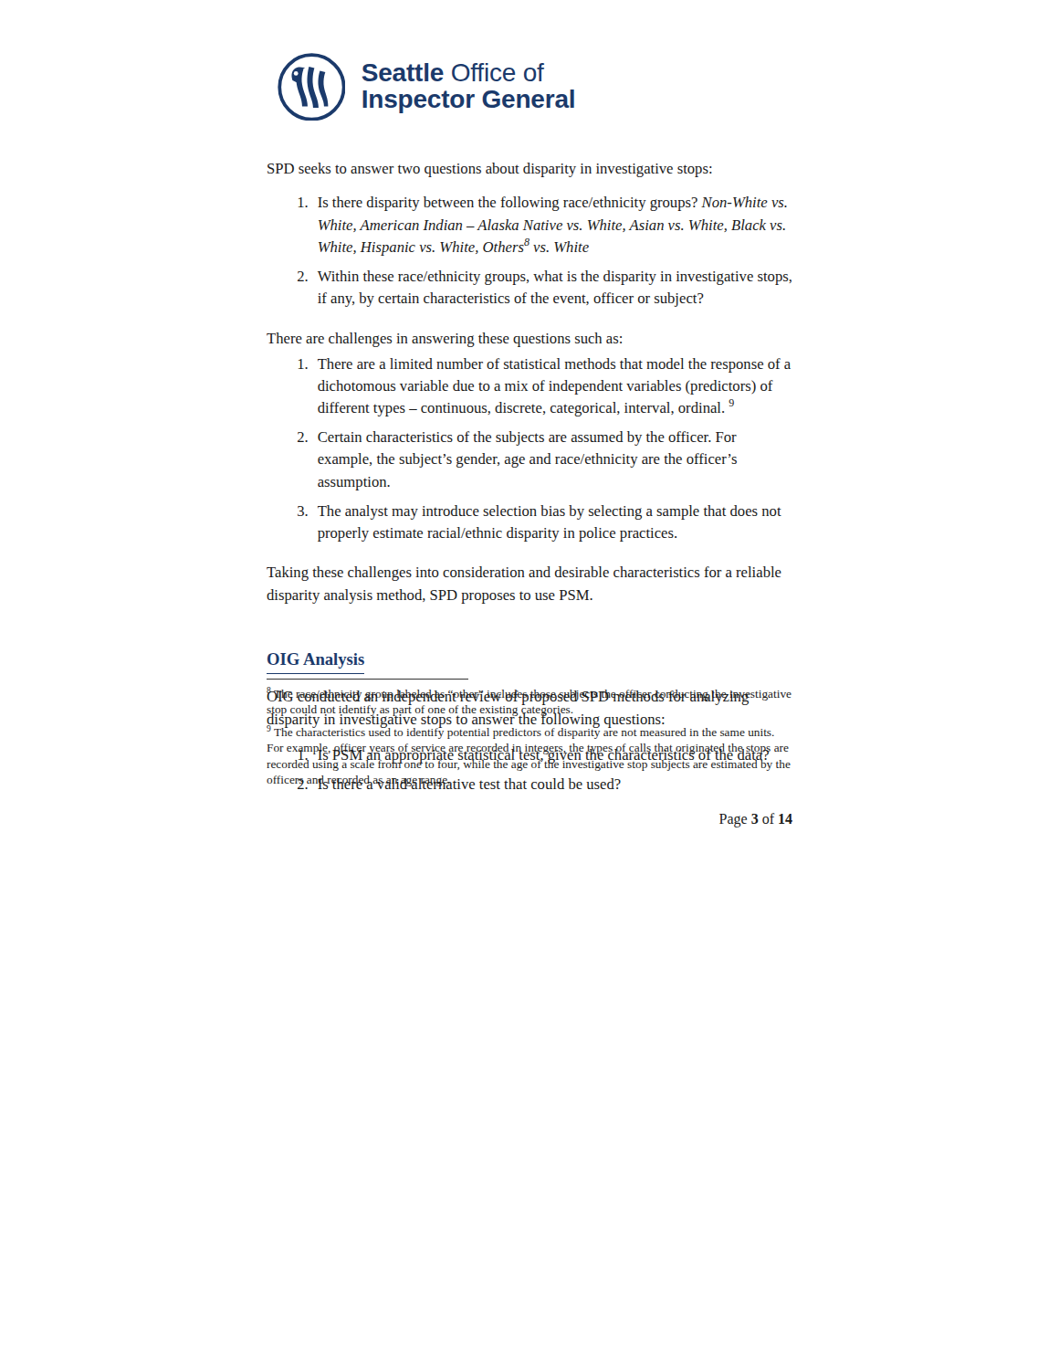Seattle Office of
Inspector General
SPD seeks to answer two questions about disparity in investigative stops:
Is there disparity between the following race/ethnicity groups? Non-White vs. White, American Indian – Alaska Native vs. White, Asian vs. White, Black vs. White, Hispanic vs. White, Others8 vs. White
Within these race/ethnicity groups, what is the disparity in investigative stops, if any, by certain characteristics of the event, officer or subject?
There are challenges in answering these questions such as:
There are a limited number of statistical methods that model the response of a dichotomous variable due to a mix of independent variables (predictors) of different types – continuous, discrete, categorical, interval, ordinal. 9
Certain characteristics of the subjects are assumed by the officer. For example, the subject’s gender, age and race/ethnicity are the officer’s assumption.
The analyst may introduce selection bias by selecting a sample that does not properly estimate racial/ethnic disparity in police practices.
Taking these challenges into consideration and desirable characteristics for a reliable disparity analysis method, SPD proposes to use PSM.
OIG Analysis
OIG conducted an independent review of proposed SPD methods for analyzing disparity in investigative stops to answer the following questions:
Is PSM an appropriate statistical test, given the characteristics of the data?
Is there a valid alternative test that could be used?
8 The race/ethnicity group labeled as “other” includes those subjects the officer conducting the investigative stop could not identify as part of one of the existing categories.
9 The characteristics used to identify potential predictors of disparity are not measured in the same units. For example, officer years of service are recorded in integers, the types of calls that originated the stops are recorded using a scale from one to four, while the age of the investigative stop subjects are estimated by the officers and recorded as an age range.
Page 3 of 14